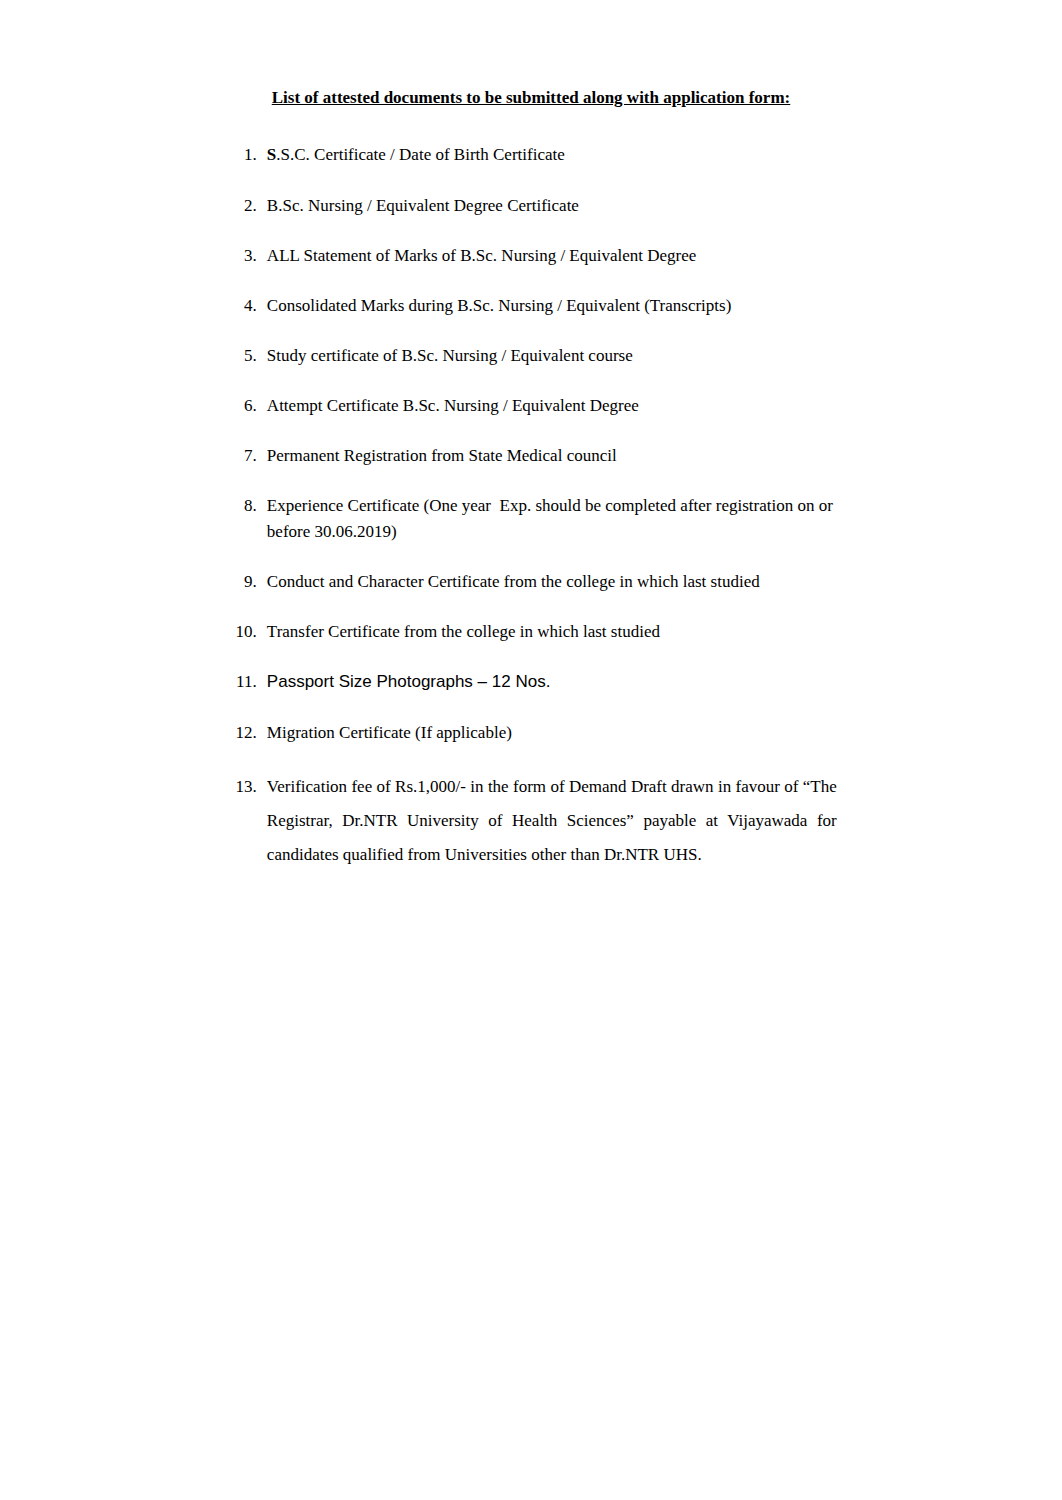List of attested documents to be submitted along with application form:
S.S.C. Certificate / Date of Birth Certificate
B.Sc. Nursing / Equivalent Degree Certificate
ALL Statement of Marks of B.Sc. Nursing / Equivalent Degree
Consolidated Marks during B.Sc. Nursing / Equivalent (Transcripts)
Study certificate of B.Sc. Nursing / Equivalent course
Attempt Certificate B.Sc. Nursing / Equivalent Degree
Permanent Registration from State Medical council
Experience Certificate (One year Exp. should be completed after registration on or before 30.06.2019)
Conduct and Character Certificate from the college in which last studied
Transfer Certificate from the college in which last studied
Passport Size Photographs – 12 Nos.
Migration Certificate (If applicable)
Verification fee of Rs.1,000/- in the form of Demand Draft drawn in favour of “The Registrar, Dr.NTR University of Health Sciences” payable at Vijayawada for candidates qualified from Universities other than Dr.NTR UHS.